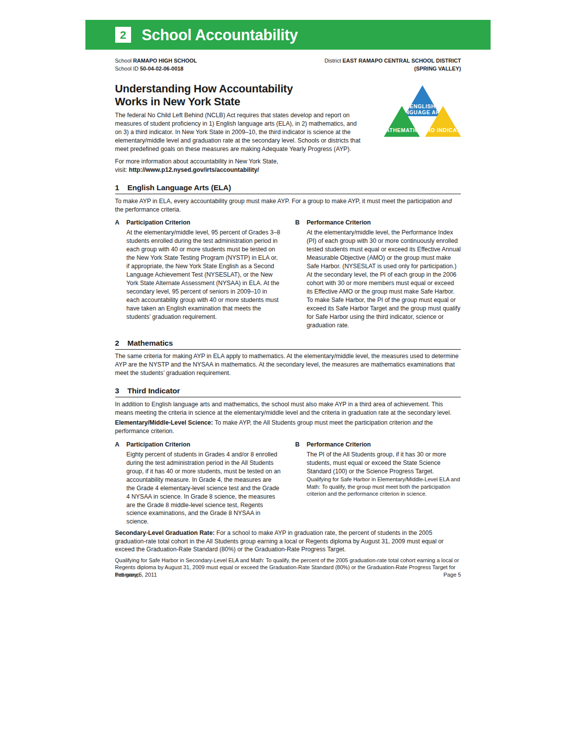2
School Accountability
School RAMAPO HIGH SCHOOL
School ID 50-04-02-06-0018
District EAST RAMAPO CENTRAL SCHOOL DISTRICT
(SPRING VALLEY)
ENGLISH LANGUAGE ARTS MATHEMATICS THIRD INDICATOR
Understanding How Accountability
Works in New York State
The federal No Child Left Behind (NCLB) Act requires that states develop and report on measures of student proficiency in 1) English language arts (ELA), in 2) mathematics, and on 3) a third indicator. In New York State in 2009–10, the third indicator is science at the elementary/middle level and graduation rate at the secondary level. Schools or districts that meet predefined goals on these measures are making Adequate Yearly Progress (AYP).
For more information about accountability in New York State,
visit: http://www.p12.nysed.gov/irts/accountability/
1
English Language Arts (ELA)
To make AYP in ELA, every accountability group must make AYP. For a group to make AYP, it must meet the participation and the performance criteria.
A
Participation Criterion
At the elementary/middle level, 95 percent of Grades 3–8 students enrolled during the test administration period in each group with 40 or more students must be tested on the New York State Testing Program (NYSTP) in ELA or, if appropriate, the New York State English as a Second Language Achievement Test (NYSESLAT), or the New York State Alternate Assessment (NYSAA) in ELA. At the secondary level, 95 percent of seniors in 2009–10 in each accountability group with 40 or more students must have taken an English examination that meets the students’ graduation requirement.
B
Performance Criterion
At the elementary/middle level, the Performance Index (PI) of each group with 30 or more continuously enrolled tested students must equal or exceed its Effective Annual Measurable Objective (AMO) or the group must make Safe Harbor. (NYSESLAT is used only for participation.) At the secondary level, the PI of each group in the 2006 cohort with 30 or more members must equal or exceed its Effective AMO or the group must make Safe Harbor. To make Safe Harbor, the PI of the group must equal or exceed its Safe Harbor Target and the group must qualify for Safe Harbor using the third indicator, science or graduation rate.
2
Mathematics
The same criteria for making AYP in ELA apply to mathematics. At the elementary/middle level, the measures used to determine AYP are the NYSTP and the NYSAA in mathematics. At the secondary level, the measures are mathematics examinations that meet the students’ graduation requirement.
3
Third Indicator
In addition to English language arts and mathematics, the school must also make AYP in a third area of achievement. This means meeting the criteria in science at the elementary/middle level and the criteria in graduation rate at the secondary level.
Elementary/Middle-Level Science: To make AYP, the All Students group must meet the participation criterion and the performance criterion.
A
Participation Criterion
Eighty percent of students in Grades 4 and/or 8 enrolled during the test administration period in the All Students group, if it has 40 or more students, must be tested on an accountability measure. In Grade 4, the measures are the Grade 4 elementary-level science test and the Grade 4 NYSAA in science. In Grade 8 science, the measures are the Grade 8 middle-level science test, Regents science examinations, and the Grade 8 NYSAA in science.
B
Performance Criterion
The PI of the All Students group, if it has 30 or more students, must equal or exceed the State Science Standard (100) or the Science Progress Target.
Qualifying for Safe Harbor in Elementary/Middle-Level ELA and Math: To qualify, the group must meet both the participation criterion and the performance criterion in science.
Secondary-Level Graduation Rate: For a school to make AYP in graduation rate, the percent of students in the 2005 graduation-rate total cohort in the All Students group earning a local or Regents diploma by August 31, 2009 must equal or exceed the Graduation-Rate Standard (80%) or the Graduation-Rate Progress Target.
Qualifying for Safe Harbor in Secondary-Level ELA and Math: To qualify, the percent of the 2005 graduation-rate total cohort earning a local or Regents diploma by August 31, 2009 must equal or exceed the Graduation-Rate Standard (80%) or the Graduation-Rate Progress Target for that group.
February 5, 2011
Page 5